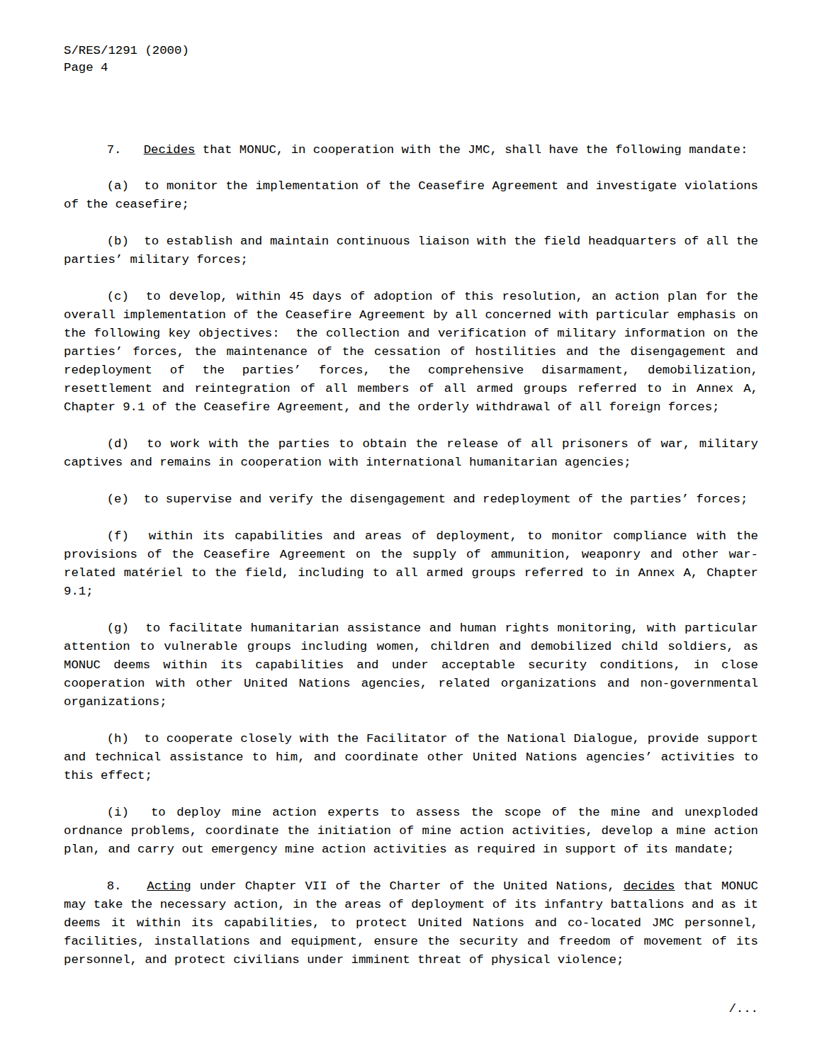S/RES/1291 (2000)
Page 4
7. Decides that MONUC, in cooperation with the JMC, shall have the following mandate:
(a) to monitor the implementation of the Ceasefire Agreement and investigate violations of the ceasefire;
(b) to establish and maintain continuous liaison with the field headquarters of all the parties’ military forces;
(c) to develop, within 45 days of adoption of this resolution, an action plan for the overall implementation of the Ceasefire Agreement by all concerned with particular emphasis on the following key objectives: the collection and verification of military information on the parties’ forces, the maintenance of the cessation of hostilities and the disengagement and redeployment of the parties’ forces, the comprehensive disarmament, demobilization, resettlement and reintegration of all members of all armed groups referred to in Annex A, Chapter 9.1 of the Ceasefire Agreement, and the orderly withdrawal of all foreign forces;
(d) to work with the parties to obtain the release of all prisoners of war, military captives and remains in cooperation with international humanitarian agencies;
(e) to supervise and verify the disengagement and redeployment of the parties’ forces;
(f) within its capabilities and areas of deployment, to monitor compliance with the provisions of the Ceasefire Agreement on the supply of ammunition, weaponry and other war-related matériel to the field, including to all armed groups referred to in Annex A, Chapter 9.1;
(g) to facilitate humanitarian assistance and human rights monitoring, with particular attention to vulnerable groups including women, children and demobilized child soldiers, as MONUC deems within its capabilities and under acceptable security conditions, in close cooperation with other United Nations agencies, related organizations and non-governmental organizations;
(h) to cooperate closely with the Facilitator of the National Dialogue, provide support and technical assistance to him, and coordinate other United Nations agencies’ activities to this effect;
(i) to deploy mine action experts to assess the scope of the mine and unexploded ordnance problems, coordinate the initiation of mine action activities, develop a mine action plan, and carry out emergency mine action activities as required in support of its mandate;
8. Acting under Chapter VII of the Charter of the United Nations, decides that MONUC may take the necessary action, in the areas of deployment of its infantry battalions and as it deems it within its capabilities, to protect United Nations and co-located JMC personnel, facilities, installations and equipment, ensure the security and freedom of movement of its personnel, and protect civilians under imminent threat of physical violence;
/...